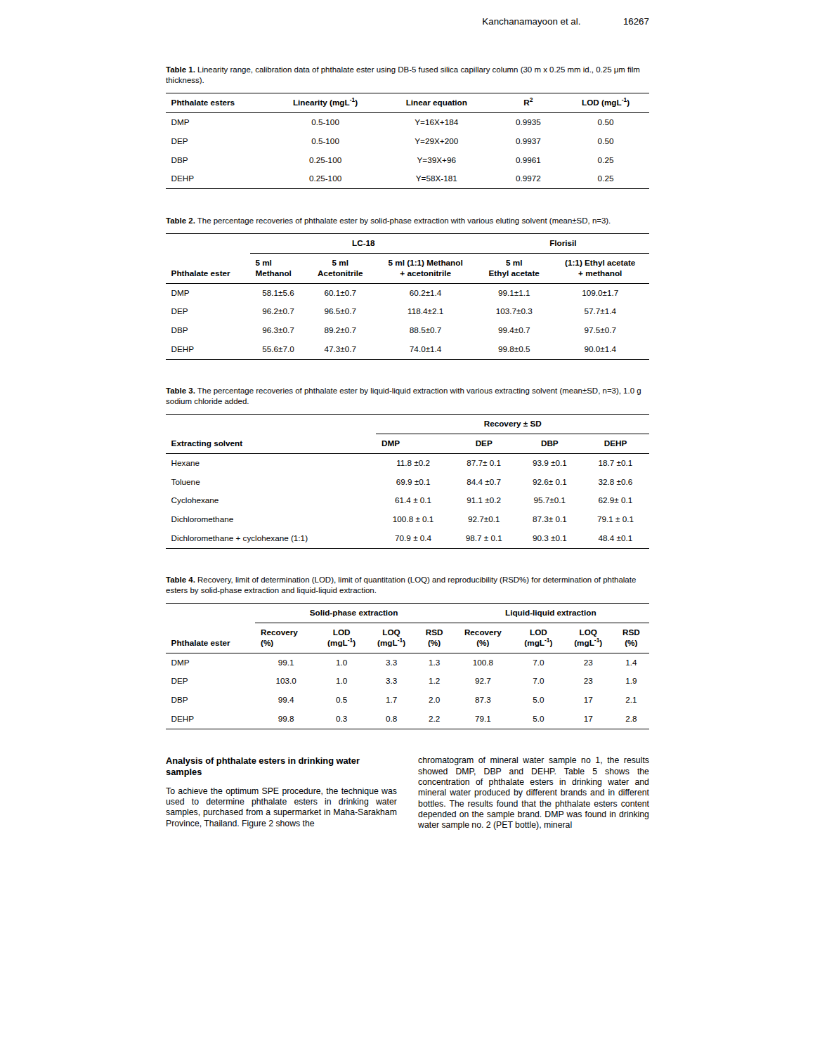Kanchanamayoon et al. 16267
Table 1. Linearity range, calibration data of phthalate ester using DB-5 fused silica capillary column (30 m x 0.25 mm id., 0.25 μm film thickness).
| Phthalate esters | Linearity (mgL -1 ) | Linear equation | R 2 | LOD (mgL -1 ) |
| --- | --- | --- | --- | --- |
| DMP | 0.5-100 | Y=16X+184 | 0.9935 | 0.50 |
| DEP | 0.5-100 | Y=29X+200 | 0.9937 | 0.50 |
| DBP | 0.25-100 | Y=39X+96 | 0.9961 | 0.25 |
| DEHP | 0.25-100 | Y=58X-181 | 0.9972 | 0.25 |
Table 2. The percentage recoveries of phthalate ester by solid-phase extraction with various eluting solvent (mean±SD, n=3).
| Phthalate ester | LC-18 | Florisil |
| --- | --- | --- |
| 5 ml Methanol | 5 ml Acetonitrile | 5 ml (1:1) Methanol + acetonitrile | 5 ml Ethyl acetate | (1:1) Ethyl acetate + methanol |
| DMP | 58.1±5.6 | 60.1±0.7 | 60.2±1.4 | 99.1±1.1 | 109.0±1.7 |
| DEP | 96.2±0.7 | 96.5±0.7 | 118.4±2.1 | 103.7±0.3 | 57.7±1.4 |
| DBP | 96.3±0.7 | 89.2±0.7 | 88.5±0.7 | 99.4±0.7 | 97.5±0.7 |
| DEHP | 55.6±7.0 | 47.3±0.7 | 74.0±1.4 | 99.8±0.5 | 90.0±1.4 |
Table 3. The percentage recoveries of phthalate ester by liquid-liquid extraction with various extracting solvent (mean±SD, n=3), 1.0 g sodium chloride added.
| Extracting solvent | Recovery ± SD |
| --- | --- |
| DMP | DEP | DBP | DEHP |
| Hexane | 11.8 ±0.2 | 87.7± 0.1 | 93.9 ±0.1 | 18.7 ±0.1 |
| Toluene | 69.9 ±0.1 | 84.4 ±0.7 | 92.6± 0.1 | 32.8 ±0.6 |
| Cyclohexane | 61.4 ± 0.1 | 91.1 ±0.2 | 95.7±0.1 | 62.9± 0.1 |
| Dichloromethane | 100.8 ± 0.1 | 92.7±0.1 | 87.3± 0.1 | 79.1 ± 0.1 |
| Dichloromethane + cyclohexane (1:1) | 70.9 ± 0.4 | 98.7 ± 0.1 | 90.3 ±0.1 | 48.4 ±0.1 |
Table 4. Recovery, limit of determination (LOD), limit of quantitation (LOQ) and reproducibility (RSD%) for determination of phthalate esters by solid-phase extraction and liquid-liquid extraction.
| Phthalate ester | Solid-phase extraction | Liquid-liquid extraction |
| --- | --- | --- |
| Recovery (%) | LOD (mgL -1 ) | LOQ (mgL -1 ) | RSD (%) | Recovery (%) | LOD (mgL -1 ) | LOQ (mgL -1 ) | RSD (%) |
| DMP | 99.1 | 1.0 | 3.3 | 1.3 | 100.8 | 7.0 | 23 | 1.4 |
| DEP | 103.0 | 1.0 | 3.3 | 1.2 | 92.7 | 7.0 | 23 | 1.9 |
| DBP | 99.4 | 0.5 | 1.7 | 2.0 | 87.3 | 5.0 | 17 | 2.1 |
| DEHP | 99.8 | 0.3 | 0.8 | 2.2 | 79.1 | 5.0 | 17 | 2.8 |
Analysis of phthalate esters in drinking water samples
To achieve the optimum SPE procedure, the technique was used to determine phthalate esters in drinking water samples, purchased from a supermarket in Maha-Sarakham Province, Thailand. Figure 2 shows the
chromatogram of mineral water sample no 1, the results showed DMP, DBP and DEHP. Table 5 shows the concentration of phthalate esters in drinking water and mineral water produced by different brands and in different bottles. The results found that the phthalate esters content depended on the sample brand. DMP was found in drinking water sample no. 2 (PET bottle), mineral